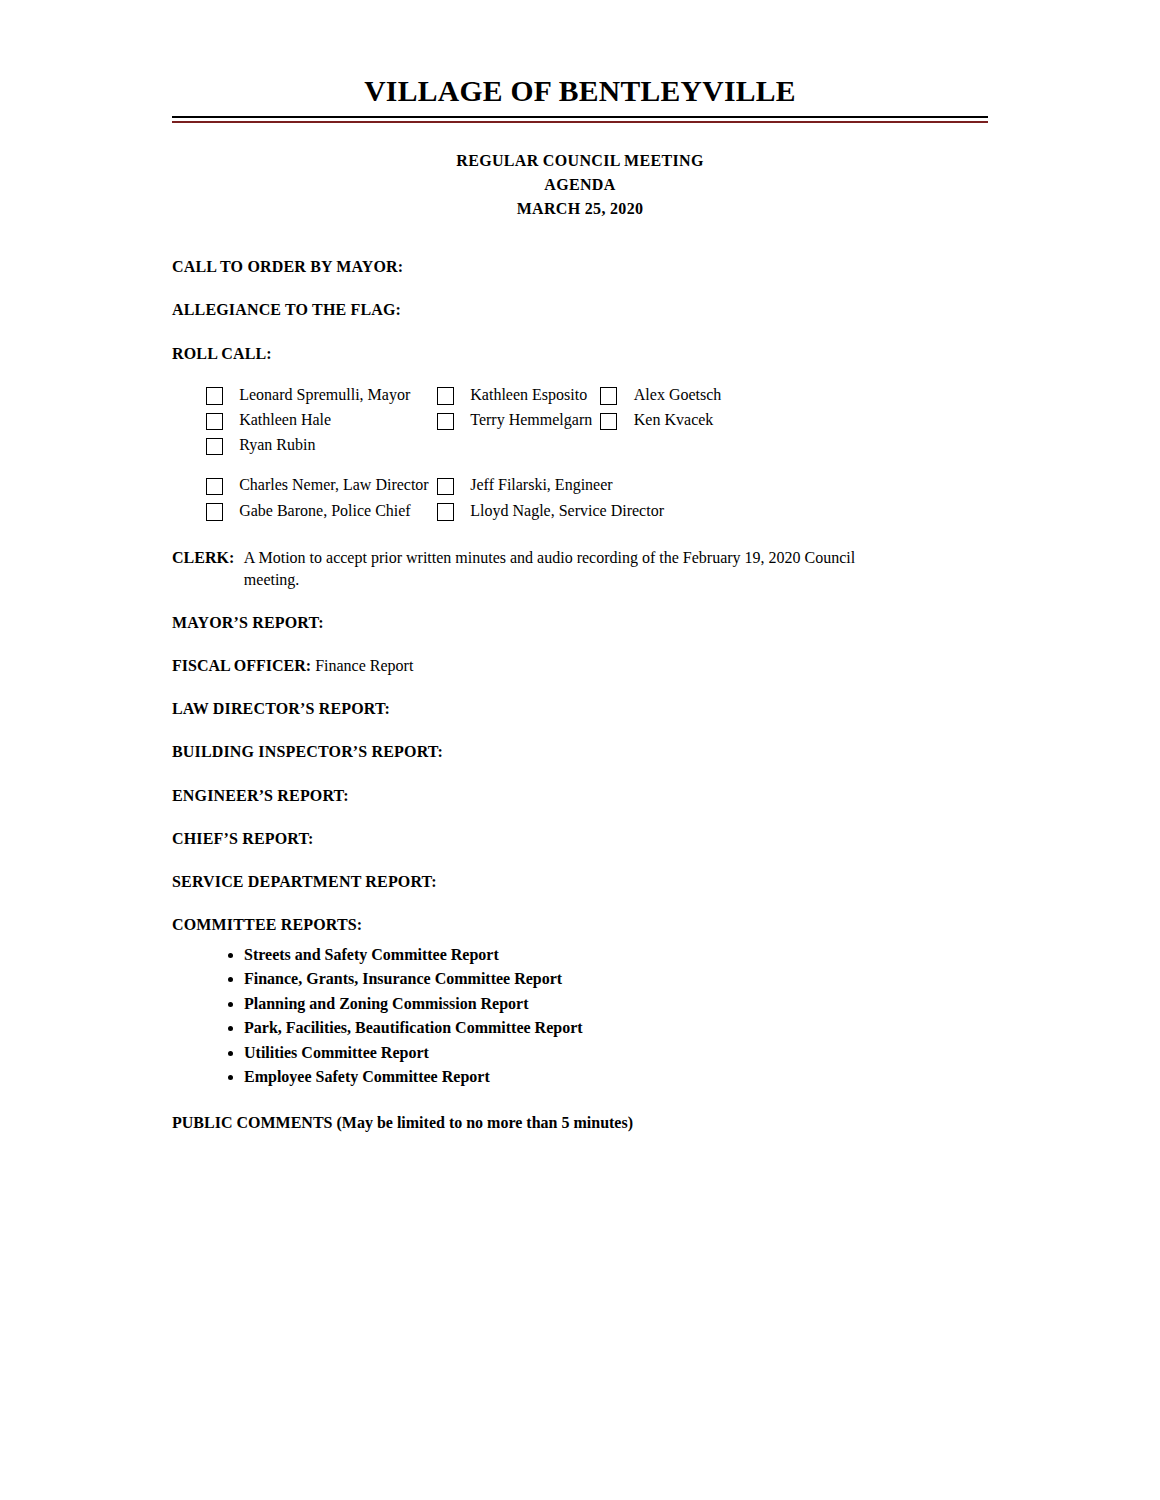VILLAGE OF BENTLEYVILLE
REGULAR COUNCIL MEETING
AGENDA
MARCH 25, 2020
CALL TO ORDER BY MAYOR:
ALLEGIANCE TO THE FLAG:
ROLL CALL:
| | Leonard Spremulli, Mayor | | Kathleen Esposito | | Alex Goetsch |
| | Kathleen Hale | | Terry Hemmelgarn | | Ken Kvacek |
| | Ryan Rubin | | | | |
| | Charles Nemer, Law Director | | Jeff Filarski, Engineer |
| | Gabe Barone, Police Chief | | Lloyd Nagle, Service Director |
CLERK:
A Motion to accept prior written minutes and audio recording of the February 19, 2020 Council meeting.
MAYOR’S REPORT:
FISCAL OFFICER: Finance Report
LAW DIRECTOR’S REPORT:
BUILDING INSPECTOR’S REPORT:
ENGINEER’S REPORT:
CHIEF’S REPORT:
SERVICE DEPARTMENT REPORT:
COMMITTEE REPORTS:
Streets and Safety Committee Report
Finance, Grants, Insurance Committee Report
Planning and Zoning Commission Report
Park, Facilities, Beautification Committee Report
Utilities Committee Report
Employee Safety Committee Report
PUBLIC COMMENTS (May be limited to no more than 5 minutes)